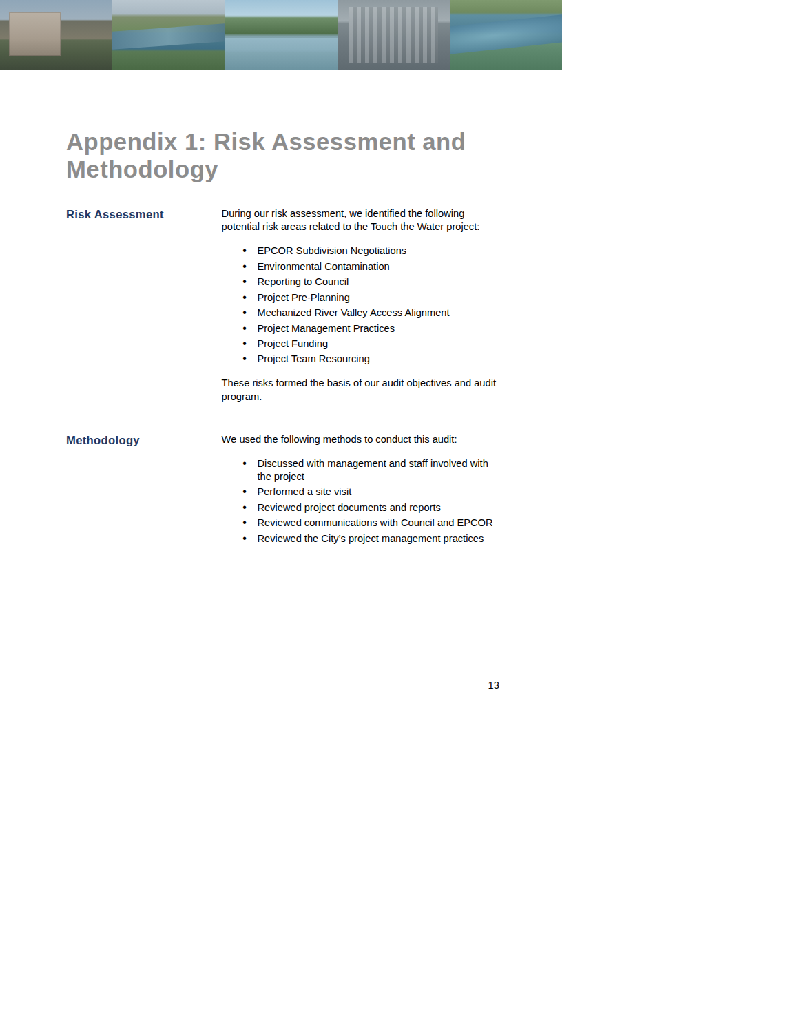Appendix 1: Risk Assessment and
Methodology
Risk Assessment
During our risk assessment, we identified the following potential risk areas related to the Touch the Water project:
EPCOR Subdivision Negotiations
Environmental Contamination
Reporting to Council
Project Pre-Planning
Mechanized River Valley Access Alignment
Project Management Practices
Project Funding
Project Team Resourcing
These risks formed the basis of our audit objectives and audit program.
Methodology
We used the following methods to conduct this audit:
Discussed with management and staff involved with the project
Performed a site visit
Reviewed project documents and reports
Reviewed communications with Council and EPCOR
Reviewed the City’s project management practices
13